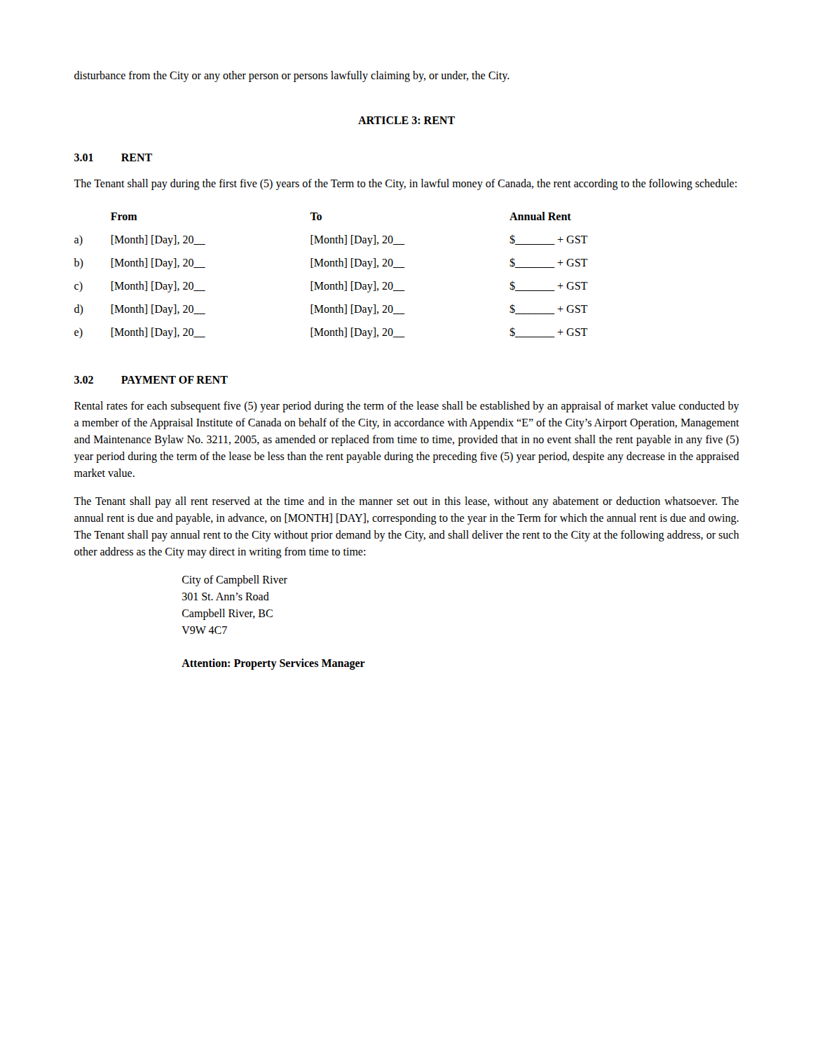disturbance from the City or any other person or persons lawfully claiming by, or under, the City.
ARTICLE 3: RENT
3.01 RENT
The Tenant shall pay during the first five (5) years of the Term to the City, in lawful money of Canada, the rent according to the following schedule:
| | From | To | Annual Rent |
| --- | --- | --- | --- |
| a) | [Month] [Day], 20__ | [Month] [Day], 20__ | $_______ + GST |
| b) | [Month] [Day], 20__ | [Month] [Day], 20__ | $_______ + GST |
| c) | [Month] [Day], 20__ | [Month] [Day], 20__ | $_______ + GST |
| d) | [Month] [Day], 20__ | [Month] [Day], 20__ | $_______ + GST |
| e) | [Month] [Day], 20__ | [Month] [Day], 20__ | $_______ + GST |
3.02 PAYMENT OF RENT
Rental rates for each subsequent five (5) year period during the term of the lease shall be established by an appraisal of market value conducted by a member of the Appraisal Institute of Canada on behalf of the City, in accordance with Appendix “E” of the City’s Airport Operation, Management and Maintenance Bylaw No. 3211, 2005, as amended or replaced from time to time, provided that in no event shall the rent payable in any five (5) year period during the term of the lease be less than the rent payable during the preceding five (5) year period, despite any decrease in the appraised market value.
The Tenant shall pay all rent reserved at the time and in the manner set out in this lease, without any abatement or deduction whatsoever. The annual rent is due and payable, in advance, on [MONTH] [DAY], corresponding to the year in the Term for which the annual rent is due and owing. The Tenant shall pay annual rent to the City without prior demand by the City, and shall deliver the rent to the City at the following address, or such other address as the City may direct in writing from time to time:
City of Campbell River
301 St. Ann’s Road
Campbell River, BC
V9W 4C7
Attention: Property Services Manager